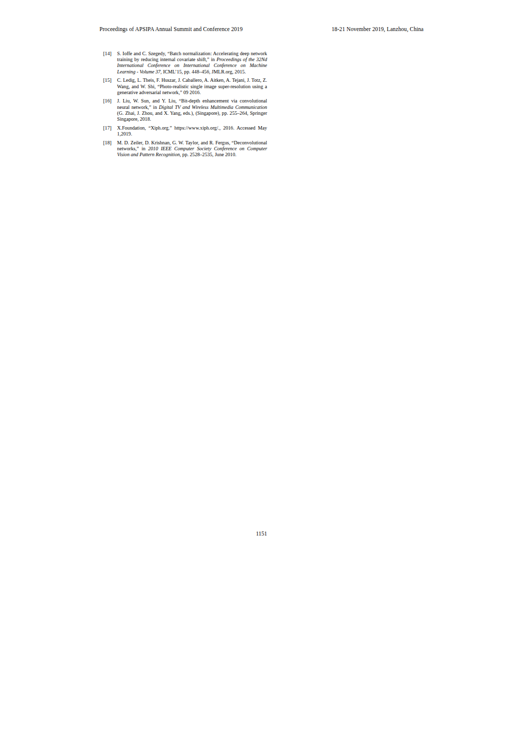Proceedings of APSIPA Annual Summit and Conference 2019 18-21 November 2019, Lanzhou, China
[14] S. Ioffe and C. Szegedy, “Batch normalization: Accelerating deep network training by reducing internal covariate shift,” in Proceedings of the 32Nd International Conference on International Conference on Machine Learning - Volume 37, ICML’15, pp. 448–456, JMLR.org, 2015.
[15] C. Ledig, L. Theis, F. Huszar, J. Caballero, A. Aitken, A. Tejani, J. Totz, Z. Wang, and W. Shi, “Photo-realistic single image super-resolution using a generative adversarial network,” 09 2016.
[16] J. Liu, W. Sun, and Y. Liu, “Bit-depth enhancement via convolutional neural network,” in Digital TV and Wireless Multimedia Communication (G. Zhai, J. Zhou, and X. Yang, eds.), (Singapore), pp. 255–264, Springer Singapore, 2018.
[17] X.Foundation, “Xiph.org.” https://www.xiph.org/., 2016. Accessed May 1,2019.
[18] M. D. Zeiler, D. Krishnan, G. W. Taylor, and R. Fergus, “Deconvolutional networks,” in 2010 IEEE Computer Society Conference on Computer Vision and Pattern Recognition, pp. 2528–2535, June 2010.
1151